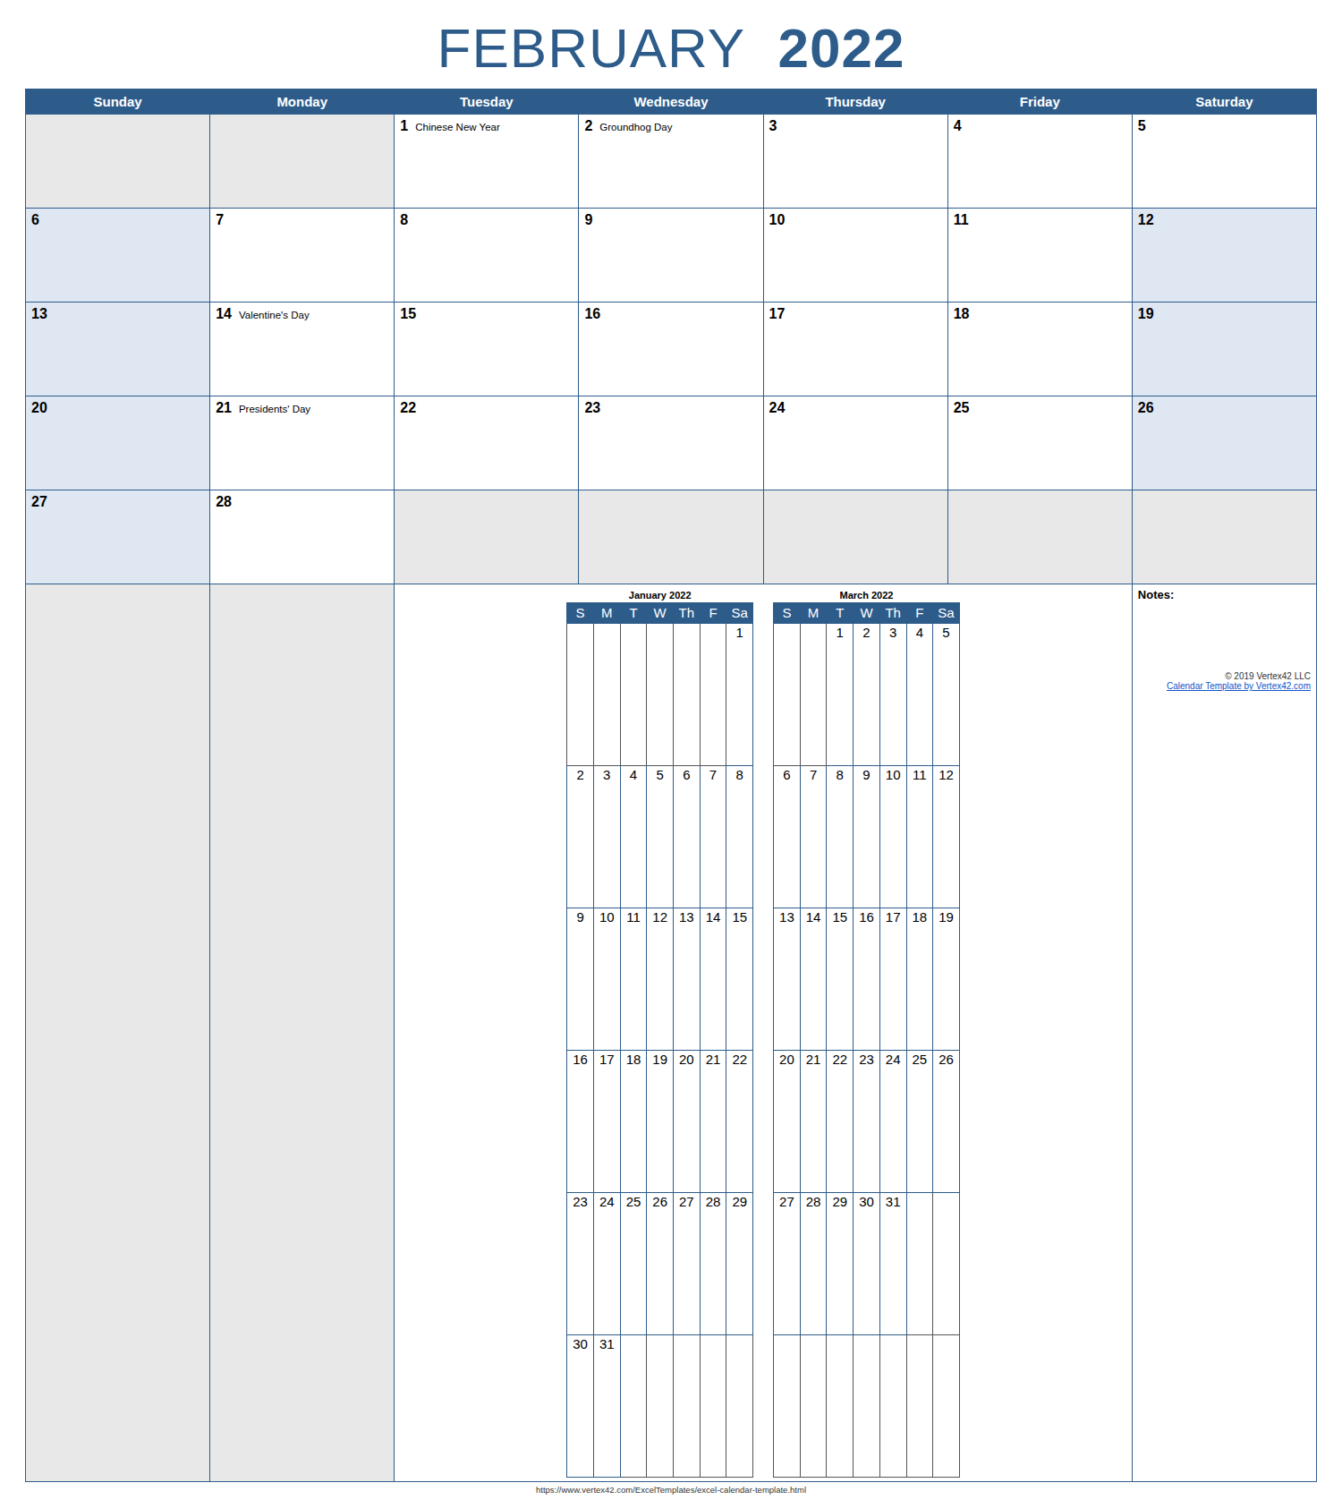FEBRUARY 2022
| Sunday | Monday | Tuesday | Wednesday | Thursday | Friday | Saturday |
| --- | --- | --- | --- | --- | --- | --- |
| | | 1 Chinese New Year | 2 Groundhog Day | 3 | 4 | 5 |
| 6 | 7 | 8 | 9 | 10 | 11 | 12 |
| 13 | 14 Valentine's Day | 15 | 16 | 17 | 18 | 19 |
| 20 | 21 Presidents' Day | 22 | 23 | 24 | 25 | 26 |
| 27 | 28 | | | | | |
| | | January 2022 / S / M / T / W / Th / F / Sa / / --- / --- / --- / --- / --- / --- / --- / / / / / / / / 1 / / 2 / 3 / 4 / 5 / 6 / 7 / 8 / / 9 / 10 / 11 / 12 / 13 / 14 / 15 / / 16 / 17 / 18 / 19 / 20 / 21 / 22 / / 23 / 24 / 25 / 26 / 27 / 28 / 29 / / 30 / 31 / / / / / / March 2022 / S / M / T / W / Th / F / Sa / / --- / --- / --- / --- / --- / --- / --- / / / / 1 / 2 / 3 / 4 / 5 / / 6 / 7 / 8 / 9 / 10 / 11 / 12 / / 13 / 14 / 15 / 16 / 17 / 18 / 19 / / 20 / 21 / 22 / 23 / 24 / 25 / 26 / / 27 / 28 / 29 / 30 / 31 / / / | Notes: © 2019 Vertex42 LLC Calendar Template by Vertex42.com |
https://www.vertex42.com/ExcelTemplates/excel-calendar-template.html